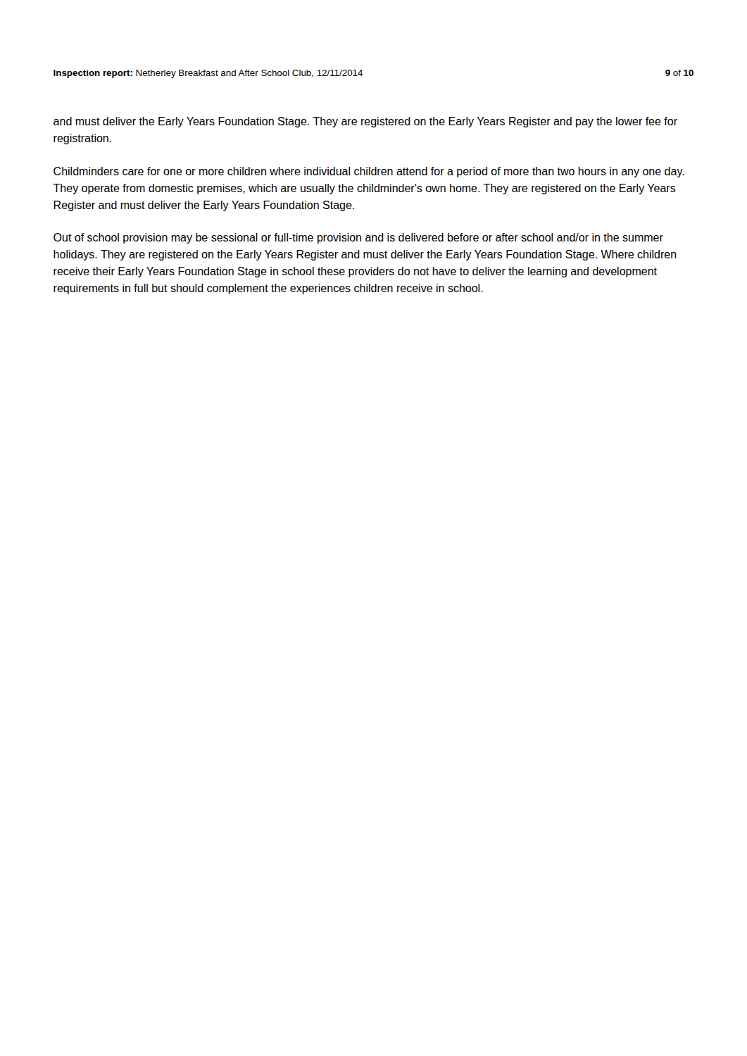Inspection report: Netherley Breakfast and After School Club, 12/11/2014
9 of 10
and must deliver the Early Years Foundation Stage. They are registered on the Early Years Register and pay the lower fee for registration.
Childminders care for one or more children where individual children attend for a period of more than two hours in any one day. They operate from domestic premises, which are usually the childminder's own home. They are registered on the Early Years Register and must deliver the Early Years Foundation Stage.
Out of school provision may be sessional or full-time provision and is delivered before or after school and/or in the summer holidays. They are registered on the Early Years Register and must deliver the Early Years Foundation Stage. Where children receive their Early Years Foundation Stage in school these providers do not have to deliver the learning and development requirements in full but should complement the experiences children receive in school.